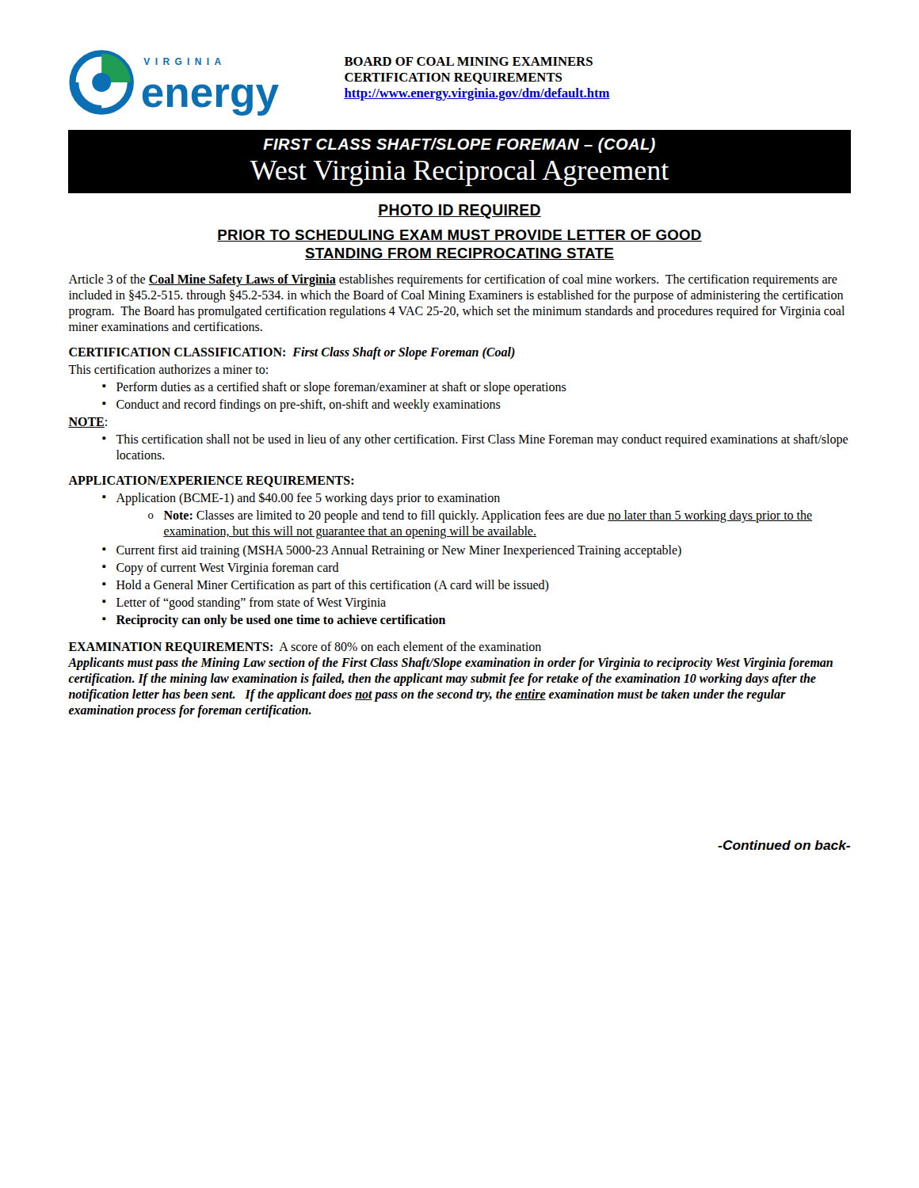VIRGINIA energy
BOARD OF COAL MINING EXAMINERS
CERTIFICATION REQUIREMENTS
http://www.energy.virginia.gov/dm/default.htm
FIRST CLASS SHAFT/SLOPE FOREMAN – (COAL)
West Virginia Reciprocal Agreement
PHOTO ID REQUIRED
PRIOR TO SCHEDULING EXAM MUST PROVIDE LETTER OF GOOD
STANDING FROM RECIPROCATING STATE
Article 3 of the Coal Mine Safety Laws of Virginia establishes requirements for certification of coal mine workers. The certification requirements are included in §45.2-515. through §45.2-534. in which the Board of Coal Mining Examiners is established for the purpose of administering the certification program. The Board has promulgated certification regulations 4 VAC 25-20, which set the minimum standards and procedures required for Virginia coal miner examinations and certifications.
CERTIFICATION CLASSIFICATION: First Class Shaft or Slope Foreman (Coal)
This certification authorizes a miner to:
Perform duties as a certified shaft or slope foreman/examiner at shaft or slope operations
Conduct and record findings on pre-shift, on-shift and weekly examinations
NOTE:
This certification shall not be used in lieu of any other certification. First Class Mine Foreman may conduct required examinations at shaft/slope locations.
APPLICATION/EXPERIENCE REQUIREMENTS:
Application (BCME-1) and $40.00 fee 5 working days prior to examination
Note: Classes are limited to 20 people and tend to fill quickly. Application fees are due no later than 5 working days prior to the examination, but this will not guarantee that an opening will be available.
Current first aid training (MSHA 5000-23 Annual Retraining or New Miner Inexperienced Training acceptable)
Copy of current West Virginia foreman card
Hold a General Miner Certification as part of this certification (A card will be issued)
Letter of “good standing” from state of West Virginia
Reciprocity can only be used one time to achieve certification
EXAMINATION REQUIREMENTS: A score of 80% on each element of the examination
Applicants must pass the Mining Law section of the First Class Shaft/Slope examination in order for Virginia to reciprocity West Virginia foreman certification. If the mining law examination is failed, then the applicant may submit fee for retake of the examination 10 working days after the notification letter has been sent. If the applicant does not pass on the second try, the entire examination must be taken under the regular examination process for foreman certification.
-Continued on back-